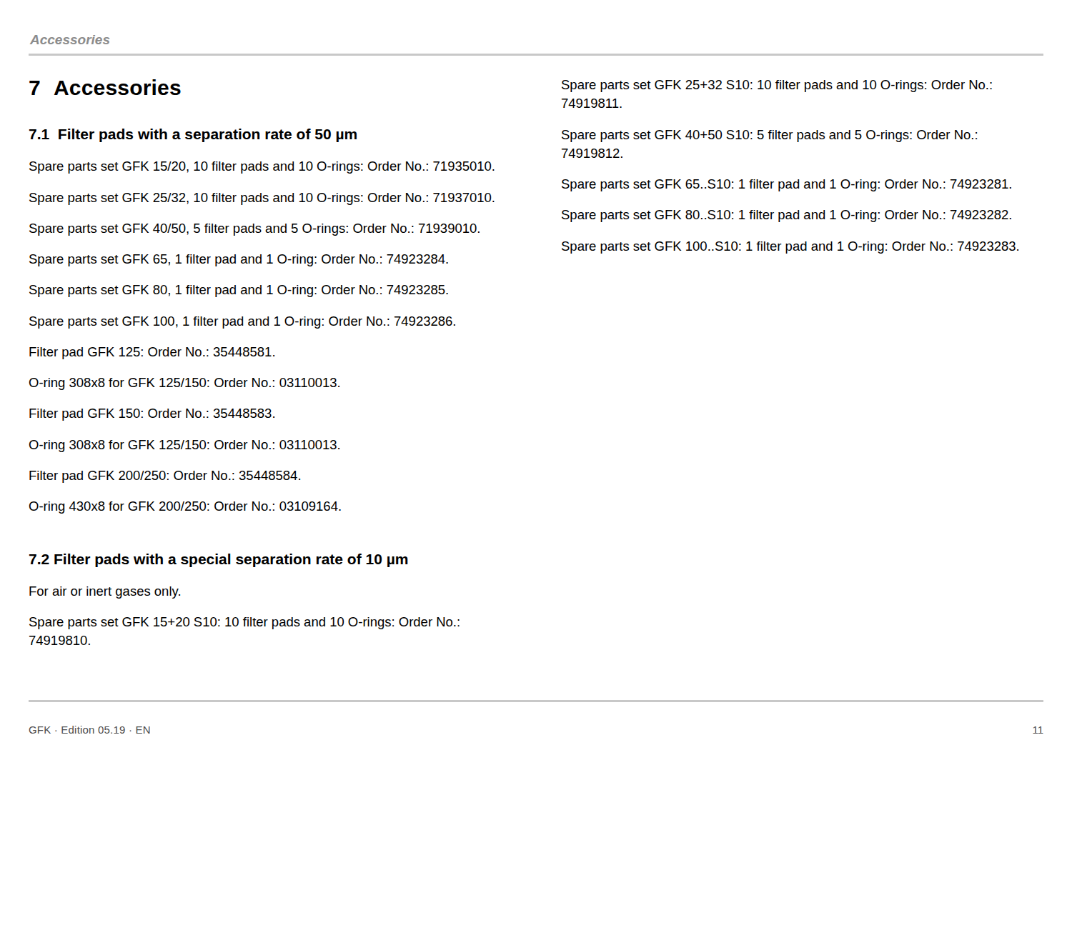Accessories
7 Accessories
7.1 Filter pads with a separation rate of 50 µm
Spare parts set GFK 15/20, 10 filter pads and 10 O-rings: Order No.: 71935010.
Spare parts set GFK 25/32, 10 filter pads and 10 O-rings: Order No.: 71937010.
Spare parts set GFK 40/50, 5 filter pads and 5 O-rings: Order No.: 71939010.
Spare parts set GFK 65, 1 filter pad and 1 O-ring: Order No.: 74923284.
Spare parts set GFK 80, 1 filter pad and 1 O-ring: Order No.: 74923285.
Spare parts set GFK 100, 1 filter pad and 1 O-ring: Order No.: 74923286.
Filter pad GFK 125: Order No.: 35448581.
O-ring 308x8 for GFK 125/150: Order No.: 03110013.
Filter pad GFK 150: Order No.: 35448583.
O-ring 308x8 for GFK 125/150: Order No.: 03110013.
Filter pad GFK 200/250: Order No.: 35448584.
O-ring 430x8 for GFK 200/250: Order No.: 03109164.
7.2 Filter pads with a special separation rate of 10 µm
For air or inert gases only.
Spare parts set GFK 15+20 S10: 10 filter pads and 10 O-rings: Order No.: 74919810.
Spare parts set GFK 25+32 S10: 10 filter pads and 10 O-rings: Order No.: 74919811.
Spare parts set GFK 40+50 S10: 5 filter pads and 5 O-rings: Order No.: 74919812.
Spare parts set GFK 65..S10: 1 filter pad and 1 O-ring: Order No.: 74923281.
Spare parts set GFK 80..S10: 1 filter pad and 1 O-ring: Order No.: 74923282.
Spare parts set GFK 100..S10: 1 filter pad and 1 O-ring: Order No.: 74923283.
GFK · Edition 05.19 · EN
11